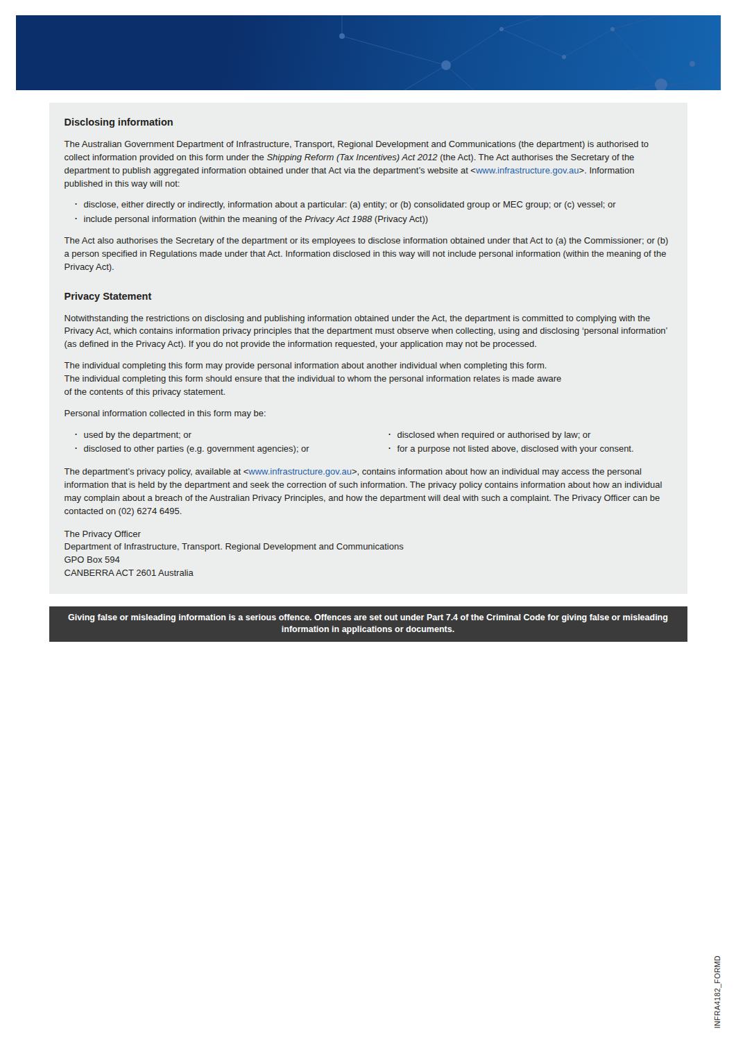Disclosing information
The Australian Government Department of Infrastructure, Transport, Regional Development and Communications (the department) is authorised to collect information provided on this form under the Shipping Reform (Tax Incentives) Act 2012 (the Act). The Act authorises the Secretary of the department to publish aggregated information obtained under that Act via the department’s website at <www.infrastructure.gov.au>. Information published in this way will not:
disclose, either directly or indirectly, information about a particular: (a) entity; or (b) consolidated group or MEC group; or (c) vessel; or
include personal information (within the meaning of the Privacy Act 1988 (Privacy Act))
The Act also authorises the Secretary of the department or its employees to disclose information obtained under that Act to (a) the Commissioner; or (b) a person specified in Regulations made under that Act. Information disclosed in this way will not include personal information (within the meaning of the Privacy Act).
Privacy Statement
Notwithstanding the restrictions on disclosing and publishing information obtained under the Act, the department is committed to complying with the Privacy Act, which contains information privacy principles that the department must observe when collecting, using and disclosing ‘personal information’ (as defined in the Privacy Act). If you do not provide the information requested, your application may not be processed.
The individual completing this form may provide personal information about another individual when completing this form.
The individual completing this form should ensure that the individual to whom the personal information relates is made aware
of the contents of this privacy statement.
Personal information collected in this form may be:
used by the department; or
disclosed to other parties (e.g. government agencies); or
disclosed when required or authorised by law; or
for a purpose not listed above, disclosed with your consent.
The department’s privacy policy, available at <www.infrastructure.gov.au>, contains information about how an individual may access the personal information that is held by the department and seek the correction of such information. The privacy policy contains information about how an individual may complain about a breach of the Australian Privacy Principles, and how the department will deal with such a complaint. The Privacy Officer can be contacted on (02) 6274 6495.
The Privacy Officer
Department of Infrastructure, Transport. Regional Development and Communications
GPO Box 594
CANBERRA ACT 2601 Australia
Giving false or misleading information is a serious offence. Offences are set out under Part 7.4 of the Criminal Code for giving false or misleading information in applications or documents.
INFRA4182_FORMD